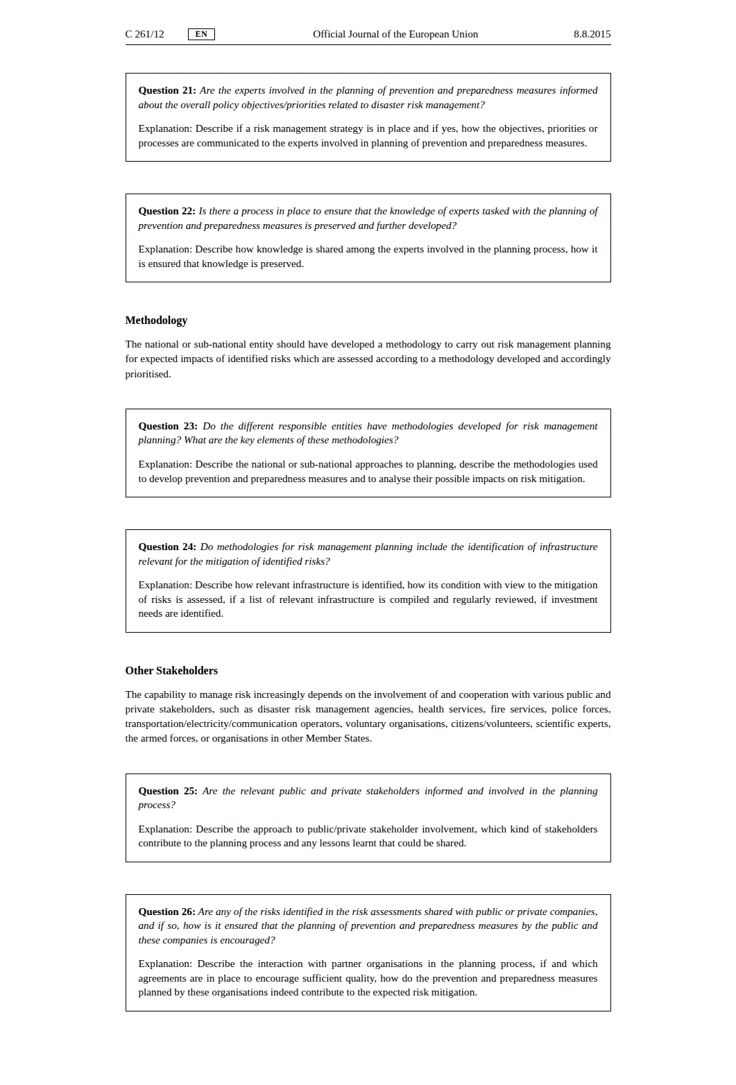C 261/12
EN
Official Journal of the European Union
8.8.2015
Question 21: Are the experts involved in the planning of prevention and preparedness measures informed about the overall policy objectives/priorities related to disaster risk management?
Explanation: Describe if a risk management strategy is in place and if yes, how the objectives, priorities or processes are communicated to the experts involved in planning of prevention and preparedness measures.
Question 22: Is there a process in place to ensure that the knowledge of experts tasked with the planning of prevention and preparedness measures is preserved and further developed?
Explanation: Describe how knowledge is shared among the experts involved in the planning process, how it is ensured that knowledge is preserved.
Methodology
The national or sub-national entity should have developed a methodology to carry out risk management planning for expected impacts of identified risks which are assessed according to a methodology developed and accordingly prioritised.
Question 23: Do the different responsible entities have methodologies developed for risk management planning? What are the key elements of these methodologies?
Explanation: Describe the national or sub-national approaches to planning, describe the methodologies used to develop prevention and preparedness measures and to analyse their possible impacts on risk mitigation.
Question 24: Do methodologies for risk management planning include the identification of infrastructure relevant for the mitigation of identified risks?
Explanation: Describe how relevant infrastructure is identified, how its condition with view to the mitigation of risks is assessed, if a list of relevant infrastructure is compiled and regularly reviewed, if investment needs are identified.
Other Stakeholders
The capability to manage risk increasingly depends on the involvement of and cooperation with various public and private stakeholders, such as disaster risk management agencies, health services, fire services, police forces, transportation/electricity/communication operators, voluntary organisations, citizens/volunteers, scientific experts, the armed forces, or organisations in other Member States.
Question 25: Are the relevant public and private stakeholders informed and involved in the planning process?
Explanation: Describe the approach to public/private stakeholder involvement, which kind of stakeholders contribute to the planning process and any lessons learnt that could be shared.
Question 26: Are any of the risks identified in the risk assessments shared with public or private companies, and if so, how is it ensured that the planning of prevention and preparedness measures by the public and these companies is encouraged?
Explanation: Describe the interaction with partner organisations in the planning process, if and which agreements are in place to encourage sufficient quality, how do the prevention and preparedness measures planned by these organisations indeed contribute to the expected risk mitigation.